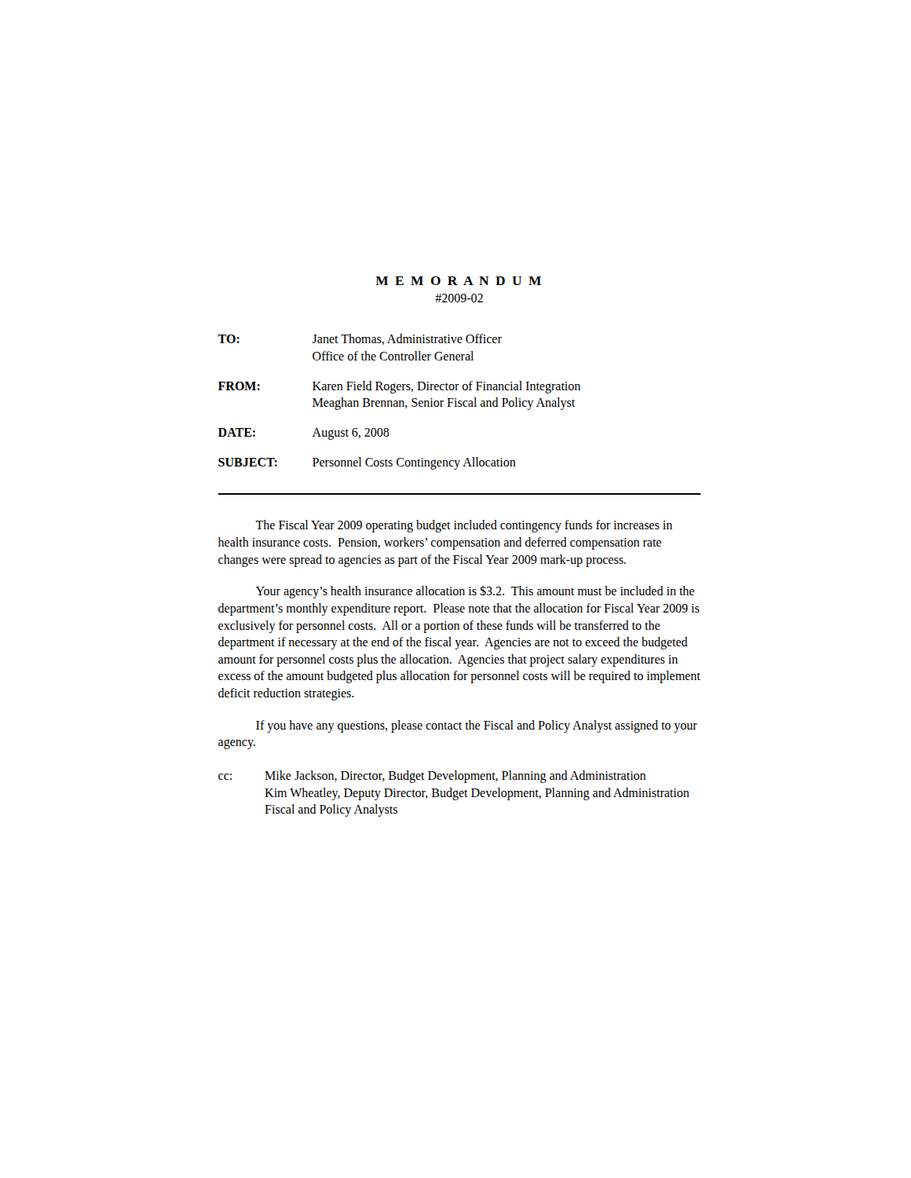M E M O R A N D U M
#2009-02
| TO: | Janet Thomas, Administrative Officer Office of the Controller General |
| FROM: | Karen Field Rogers, Director of Financial Integration Meaghan Brennan, Senior Fiscal and Policy Analyst |
| DATE: | August 6, 2008 |
| SUBJECT: | Personnel Costs Contingency Allocation |
The Fiscal Year 2009 operating budget included contingency funds for increases in health insurance costs. Pension, workers’ compensation and deferred compensation rate changes were spread to agencies as part of the Fiscal Year 2009 mark-up process.
Your agency’s health insurance allocation is $3.2. This amount must be included in the department’s monthly expenditure report. Please note that the allocation for Fiscal Year 2009 is exclusively for personnel costs. All or a portion of these funds will be transferred to the department if necessary at the end of the fiscal year. Agencies are not to exceed the budgeted amount for personnel costs plus the allocation. Agencies that project salary expenditures in excess of the amount budgeted plus allocation for personnel costs will be required to implement deficit reduction strategies.
If you have any questions, please contact the Fiscal and Policy Analyst assigned to your agency.
| cc: | Mike Jackson, Director, Budget Development, Planning and Administration Kim Wheatley, Deputy Director, Budget Development, Planning and Administration Fiscal and Policy Analysts |